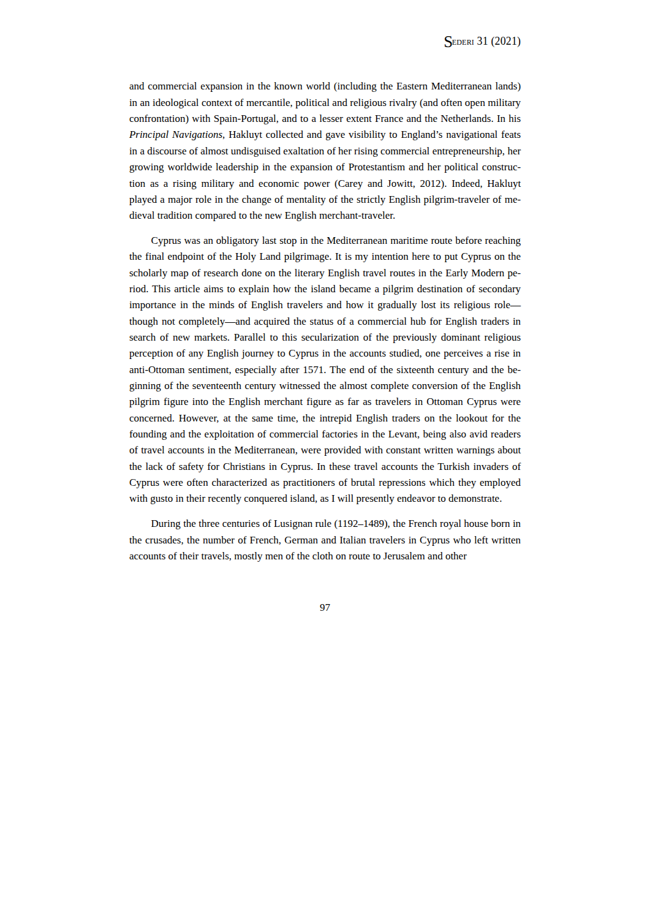Sederi 31 (2021)
and commercial expansion in the known world (including the Eastern Mediterranean lands) in an ideological context of mercantile, political and religious rivalry (and often open military confrontation) with Spain-Portugal, and to a lesser extent France and the Netherlands. In his Principal Navigations, Hakluyt collected and gave visibility to England’s navigational feats in a discourse of almost undisguised exaltation of her rising commercial entrepreneurship, her growing worldwide leadership in the expansion of Protestantism and her political construction as a rising military and economic power (Carey and Jowitt, 2012). Indeed, Hakluyt played a major role in the change of mentality of the strictly English pilgrim-traveler of medieval tradition compared to the new English merchant-traveler.
Cyprus was an obligatory last stop in the Mediterranean maritime route before reaching the final endpoint of the Holy Land pilgrimage. It is my intention here to put Cyprus on the scholarly map of research done on the literary English travel routes in the Early Modern period. This article aims to explain how the island became a pilgrim destination of secondary importance in the minds of English travelers and how it gradually lost its religious role—though not completely—and acquired the status of a commercial hub for English traders in search of new markets. Parallel to this secularization of the previously dominant religious perception of any English journey to Cyprus in the accounts studied, one perceives a rise in anti-Ottoman sentiment, especially after 1571. The end of the sixteenth century and the beginning of the seventeenth century witnessed the almost complete conversion of the English pilgrim figure into the English merchant figure as far as travelers in Ottoman Cyprus were concerned. However, at the same time, the intrepid English traders on the lookout for the founding and the exploitation of commercial factories in the Levant, being also avid readers of travel accounts in the Mediterranean, were provided with constant written warnings about the lack of safety for Christians in Cyprus. In these travel accounts the Turkish invaders of Cyprus were often characterized as practitioners of brutal repressions which they employed with gusto in their recently conquered island, as I will presently endeavor to demonstrate.
During the three centuries of Lusignan rule (1192–1489), the French royal house born in the crusades, the number of French, German and Italian travelers in Cyprus who left written accounts of their travels, mostly men of the cloth on route to Jerusalem and other
97